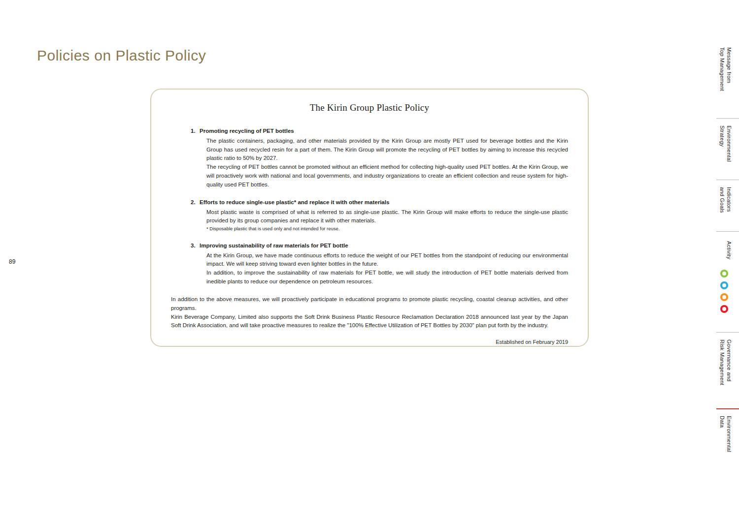Policies on Plastic Policy
89
The Kirin Group Plastic Policy
Promoting recycling of PET bottles
The plastic containers, packaging, and other materials provided by the Kirin Group are mostly PET used for beverage bottles and the Kirin Group has used recycled resin for a part of them. The Kirin Group will promote the recycling of PET bottles by aiming to increase this recycled plastic ratio to 50% by 2027.
The recycling of PET bottles cannot be promoted without an efficient method for collecting high-quality used PET bottles. At the Kirin Group, we will proactively work with national and local governments, and industry organizations to create an efficient collection and reuse system for high-quality used PET bottles.
Efforts to reduce single-use plastic* and replace it with other materials
Most plastic waste is comprised of what is referred to as single-use plastic. The Kirin Group will make efforts to reduce the single-use plastic provided by its group companies and replace it with other materials.
* Disposable plastic that is used only and not intended for reuse.
Improving sustainability of raw materials for PET bottle
At the Kirin Group, we have made continuous efforts to reduce the weight of our PET bottles from the standpoint of reducing our environmental impact. We will keep striving toward even lighter bottles in the future.
In addition, to improve the sustainability of raw materials for PET bottle, we will study the introduction of PET bottle materials derived from inedible plants to reduce our dependence on petroleum resources.
In addition to the above measures, we will proactively participate in educational programs to promote plastic recycling, coastal cleanup activities, and other programs.
Kirin Beverage Company, Limited also supports the Soft Drink Business Plastic Resource Reclamation Declaration 2018 announced last year by the Japan Soft Drink Association, and will take proactive measures to realize the "100% Effective Utilization of PET Bottles by 2030" plan put forth by the industry.
Established on February 2019
Message from
Top Management
Environmental
Strategy
Indicators
and Goals
Activity
Governance and
Risk Management
Environmental
Data